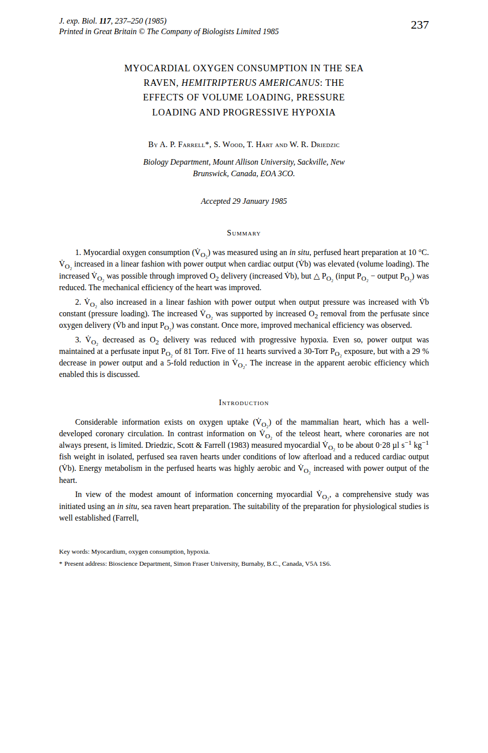J. exp. Biol. 117, 237–250 (1985)
Printed in Great Britain © The Company of Biologists Limited 1985
237
MYOCARDIAL OXYGEN CONSUMPTION IN THE SEA
RAVEN, HEMITRIPTERUS AMERICANUS: THE
EFFECTS OF VOLUME LOADING, PRESSURE
LOADING AND PROGRESSIVE HYPOXIA
By A. P. Farrell*, S. Wood, T. Hart and W. R. Driedzic
Biology Department, Mount Allison University, Sackville, New
Brunswick, Canada, EOA 3CO.
Accepted 29 January 1985
Summary
Myocardial oxygen consumption (V̇O₂) was measured using an in situ, perfused heart preparation at 10 °C. V̇O₂ increased in a linear fashion with power output when cardiac output (V̇b) was elevated (volume loading). The increased V̇O₂ was possible through improved O2 delivery (increased V̇b), but △ PO₂ (input PO₂ − output PO₂) was reduced. The mechanical efficiency of the heart was improved.
V̇O₂ also increased in a linear fashion with power output when output pressure was increased with V̇b constant (pressure loading). The increased V̇O₂ was supported by increased O2 removal from the perfusate since oxygen delivery (V̇b and input PO₂) was constant. Once more, improved mechanical efficiency was observed.
V̇O₂ decreased as O2 delivery was reduced with progressive hypoxia. Even so, power output was maintained at a perfusate input PO₂ of 81 Torr. Five of 11 hearts survived a 30-Torr PO₂ exposure, but with a 29 % decrease in power output and a 5-fold reduction in V̇O₂. The increase in the apparent aerobic efficiency which enabled this is discussed.
Introduction
Considerable information exists on oxygen uptake (V̇O₂) of the mammalian heart, which has a well-developed coronary circulation. In contrast information on V̇O₂ of the teleost heart, where coronaries are not always present, is limited. Driedzic, Scott & Farrell (1983) measured myocardial V̇O₂ to be about 0·28 µl s−1 kg−1 fish weight in isolated, perfused sea raven hearts under conditions of low afterload and a reduced cardiac output (V̇b). Energy metabolism in the perfused hearts was highly aerobic and V̇O₂ increased with power output of the heart.
In view of the modest amount of information concerning myocardial V̇O₂, a comprehensive study was initiated using an in situ, sea raven heart preparation. The suitability of the preparation for physiological studies is well established (Farrell,
Key words: Myocardium, oxygen consumption, hypoxia.
*Present address: Bioscience Department, Simon Fraser University, Burnaby, B.C., Canada, V5A 1S6.